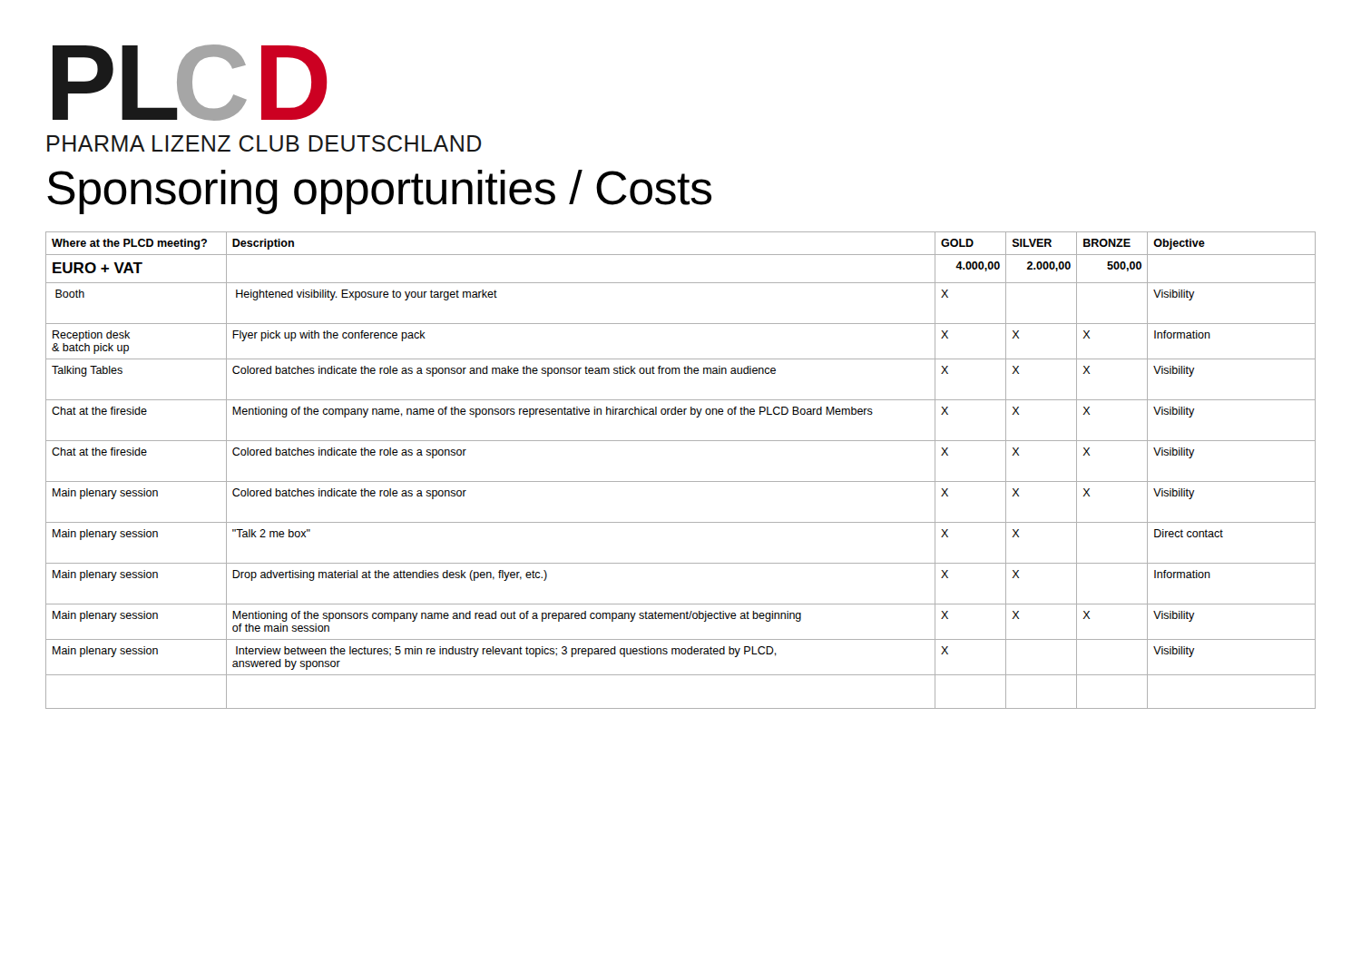PL C D
PHARMA LIZENZ CLUB DEUTSCHLAND
Sponsoring opportunities / Costs
| Where at the PLCD meeting? | Description | GOLD | SILVER | BRONZE | Objective |
| --- | --- | --- | --- | --- | --- |
| EURO + VAT | | 4.000,00 | 2.000,00 | 500,00 | |
| Booth | Heightened visibility. Exposure to your target market | X | | | Visibility |
| Reception desk & batch pick up | Flyer pick up with the conference pack | X | X | X | Information |
| Talking Tables | Colored batches indicate the role as a sponsor and make the sponsor team stick out from the main audience | X | X | X | Visibility |
| Chat at the fireside | Mentioning of the company name, name of the sponsors representative in hirarchical order by one of the PLCD Board Members | X | X | X | Visibility |
| Chat at the fireside | Colored batches indicate the role as a sponsor | X | X | X | Visibility |
| Main plenary session | Colored batches indicate the role as a sponsor | X | X | X | Visibility |
| Main plenary session | "Talk 2 me box" | X | X | | Direct contact |
| Main plenary session | Drop advertising material at the attendies desk (pen, flyer, etc.) | X | X | | Information |
| Main plenary session | Mentioning of the sponsors company name and read out of a prepared company statement/objective at beginning of the main session | X | X | X | Visibility |
| Main plenary session | Interview between the lectures; 5 min re industry relevant topics; 3 prepared questions moderated by PLCD, answered by sponsor | X | | | Visibility |